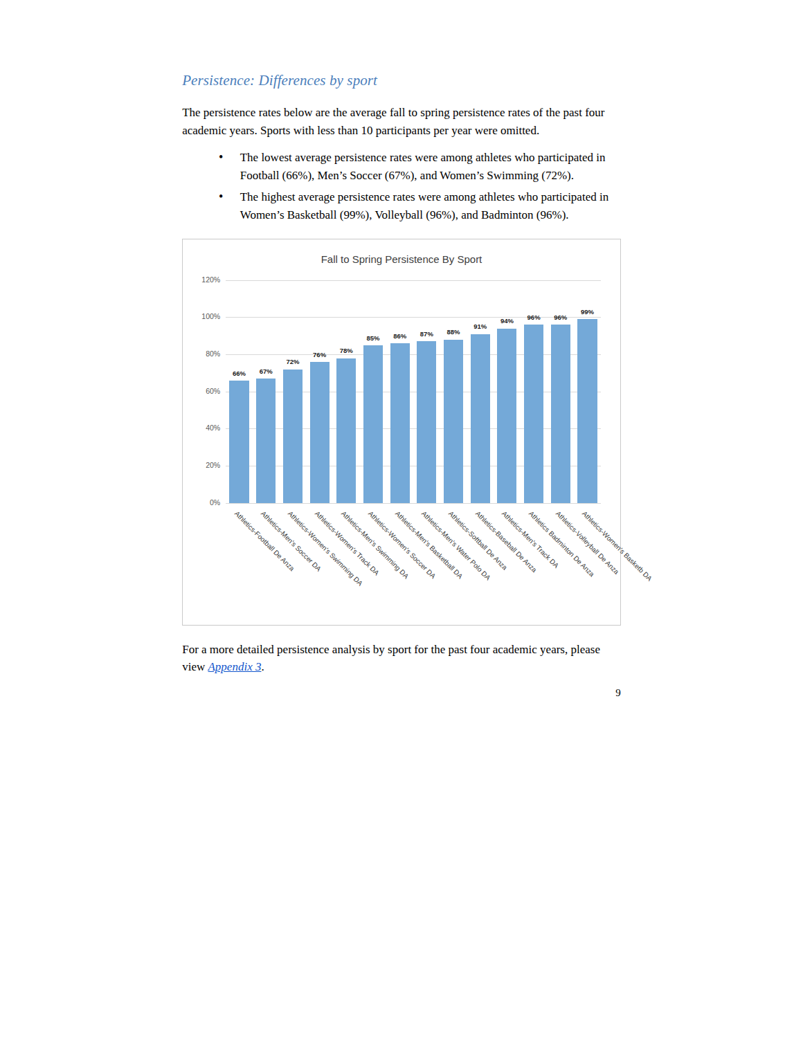Persistence: Differences by sport
The persistence rates below are the average fall to spring persistence rates of the past four academic years. Sports with less than 10 participants per year were omitted.
The lowest average persistence rates were among athletes who participated in Football (66%), Men’s Soccer (67%), and Women’s Swimming (72%).
The highest average persistence rates were among athletes who participated in Women’s Basketball (99%), Volleyball (96%), and Badminton (96%).
Fall to Spring Persistence By Sport
120%
100%
80%
60%
40%
20%
0%
66%
67%
72%
76%
78%
85%
86%
87%
88%
91%
94%
96%
96%
99%
Athletics-Football De Anza
Athletics-Men's Soccer DA
Athletics-Women's Swimming DA
Athletics-Women's Track DA
Athletics-Men's Swimming DA
Athletics-Women's Soccer DA
Athletics-Men's Basketball DA
Athletics-Men's Water Polo DA
Athletics-Softball De Anza
Athletics-Baseball De Anza
Athletics-Men's Track DA
Athletics Badminton De Anza
Athletics-Volleyball De Anza
Athletics-Women's Basketb DA
For a more detailed persistence analysis by sport for the past four academic years, please view Appendix 3.
9